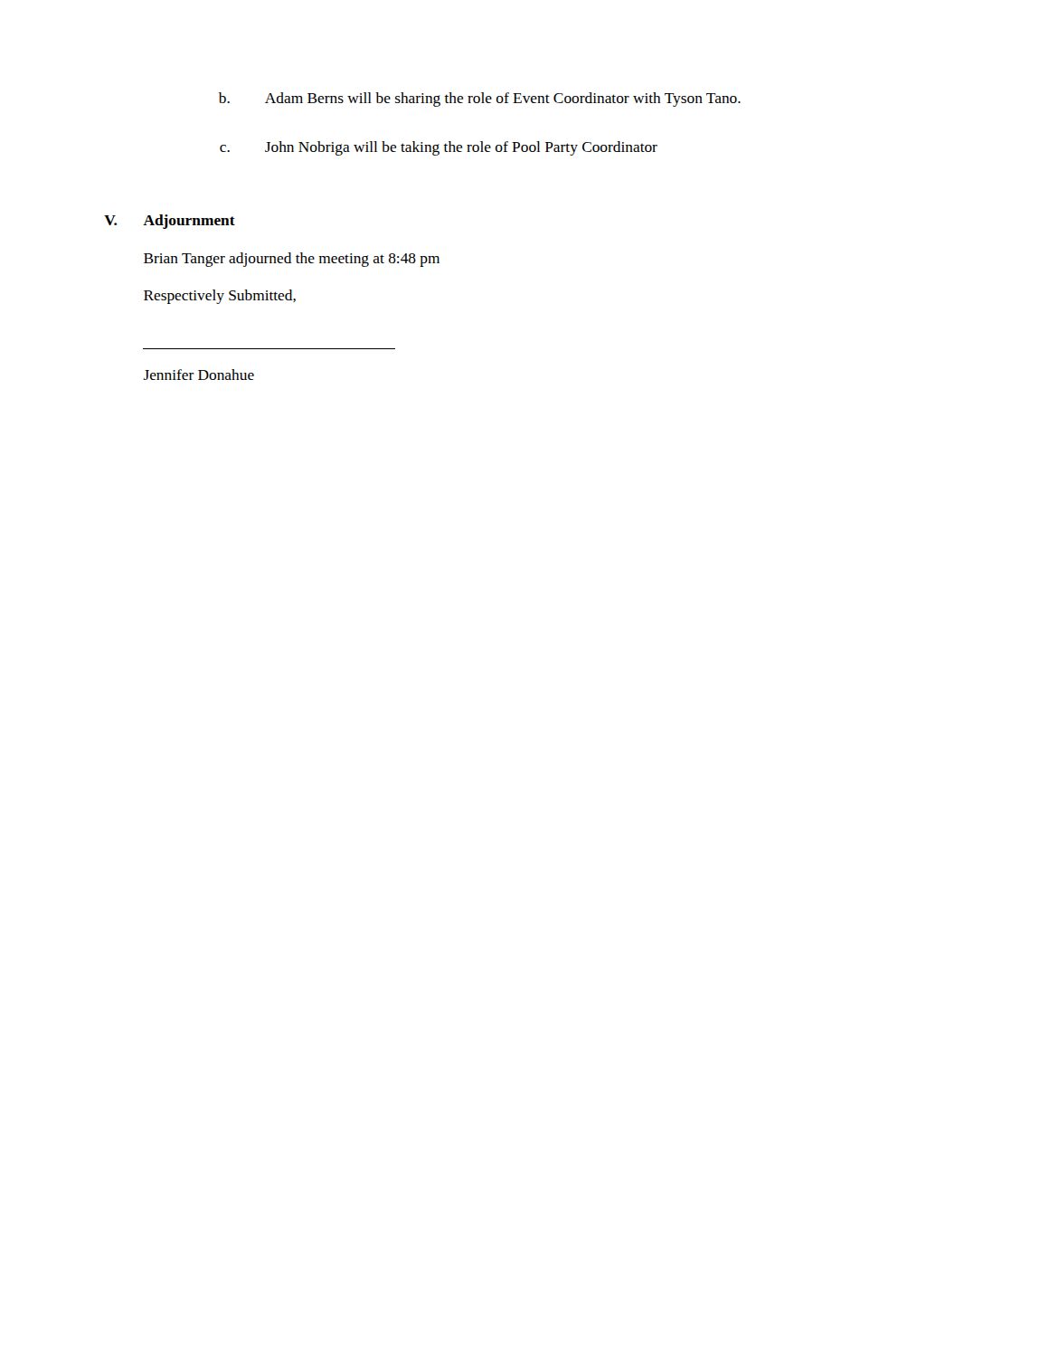Adam Berns will be sharing the role of Event Coordinator with Tyson Tano.
John Nobriga will be taking the role of Pool Party Coordinator
V.
Adjournment
Brian Tanger adjourned the meeting at 8:48 pm
Respectively Submitted,
Jennifer Donahue